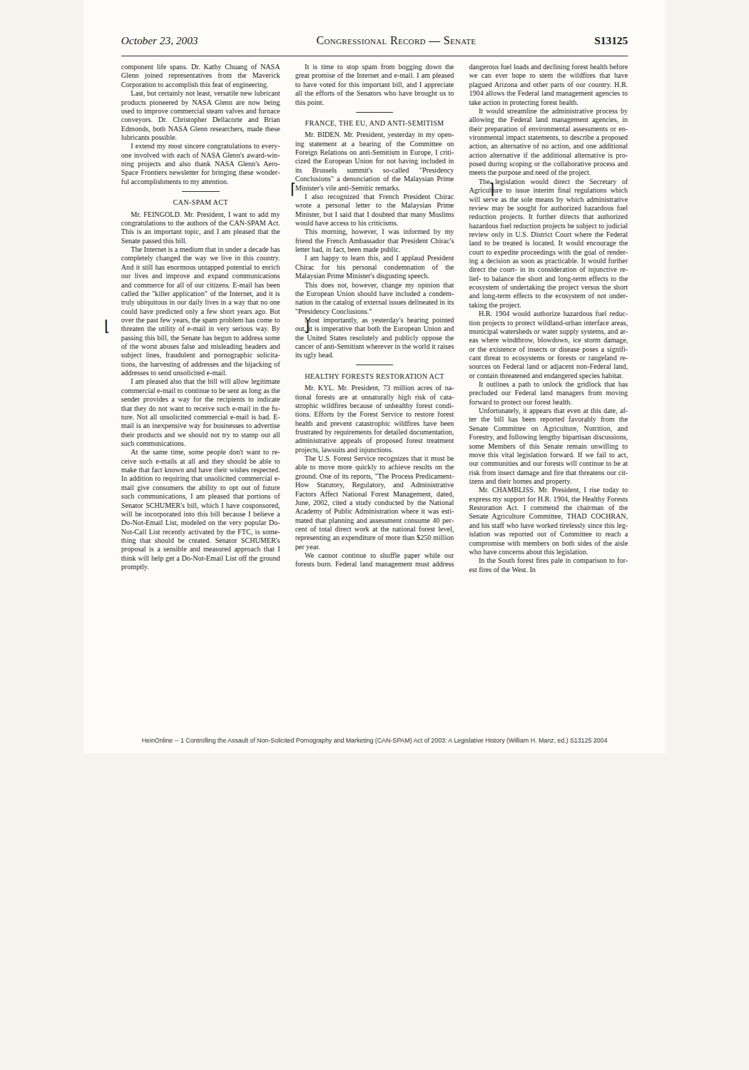October 23, 2003 Congressional Record — Senate S13125
component life spans. Dr. Kathy Chuang of NASA Glenn joined representatives from the Maverick Corporation to accomplish this feat of engineering.
Last, but certainly not least, versatile new lubricant products pioneered by NASA Glenn are now being used to improve commercial steam valves and furnace conveyors. Dr. Christopher Dellacorte and Brian Edmonds, both NASA Glenn researchers, made these lubricants possible.
I extend my most sincere congratulations to everyone involved with each of NASA Glenn's award-winning projects and also thank NASA Glenn's Aero-Space Frontiers newsletter for bringing these wonderful accomplishments to my attention.
CAN-SPAM Act
Mr. FEINGOLD. Mr. President, I want to add my congratulations to the authors of the CAN-SPAM Act. This is an important topic, and I am pleased that the Senate passed this bill.
The Internet is a medium that in under a decade has completely changed the way we live in this country. And it still has enormous untapped potential to enrich our lives and improve and expand communications and commerce for all of our citizens. E-mail has been called the "killer application" of the Internet, and it is truly ubiquitous in our daily lives in a way that no one could have predicted only a few short years ago. But over the past few years, the spam problem has come to threaten the utility of e-mail in very serious way. By passing this bill, the Senate has begun to address some of the worst abuses false and misleading headers and subject lines, fraudulent and pornographic solicitations, the harvesting of addresses and the hijacking of addresses to send unsolicited e-mail.
I am pleased also that the bill will allow legitimate commercial e-mail to continue to be sent as long as the sender provides a way for the recipients to indicate that they do not want to receive such e-mail in the future. Not all unsolicited commercial e-mail is bad. E-mail is an inexpensive way for businesses to advertise their products and we should not try to stamp out all such communications.
At the same time, some people don't want to receive such e-mails at all and they should be able to make that fact known and have their wishes respected. In addition to requiring that unsolicited commercial e-mail give consumers the ability to opt out of future such communications, I am pleased that portions of Senator SCHUMER's bill, which I have cosponsored, will be incorporated into this bill because I believe a Do-Not-Email List, modeled on the very popular Do-Not-Call List recently activated by the FTC, is something that should be created. Senator SCHUMER's proposal is a sensible and measured approach that I think will help get a Do-Not-Email List off the ground promptly.
It is time to stop spam from bogging down the great promise of the Internet and e-mail. I am pleased to have voted for this important bill, and I appreciate all the efforts of the Senators who have brought us to this point.
France, the EU, and Anti-Semitism
Mr. BIDEN. Mr. President, yesterday in my opening statement at a hearing of the Committee on Foreign Relations on anti-Semitism in Europe, I criticized the European Union for not having included in its Brussels summit's so-called "Presidency Conclusions" a denunciation of the Malaysian Prime Minister's vile anti-Semitic remarks.
I also recognized that French President Chirac wrote a personal letter to the Malaysian Prime Minister, but I said that I doubted that many Muslims would have access to his criticisms.
This morning, however, I was informed by my friend the French Ambassador that President Chirac's letter had, in fact, been made public.
I am happy to learn this, and I applaud President Chirac for his personal condemnation of the Malaysian Prime Minister's disgusting speech.
This does not, however, change my opinion that the European Union should have included a condemnation in the catalog of external issues delineated in its "Presidency Conclusions."
Most importantly, as yesterday's hearing pointed out, it is imperative that both the European Union and the United States resolutely and publicly oppose the cancer of anti-Semitism wherever in the world it raises its ugly head.
Healthy Forests Restoration Act
Mr. KYL. Mr. President, 73 million acres of national forests are at unnaturally high risk of catastrophic wildfires because of unhealthy forest conditions. Efforts by the Forest Service to restore forest health and prevent catastrophic wildfires have been frustrated by requirements for detailed documentation, administrative appeals of proposed forest treatment projects, lawsuits and injunctions.
The U.S. Forest Service recognizes that it must be able to move more quickly to achieve results on the ground. One of its reports, "The Process Predicament- How Statutory, Regulatory, and Administrative Factors Affect National Forest Management, dated, June, 2002, cited a study conducted by the National Academy of Public Administration where it was estimated that planning and assessment consume 40 percent of total direct work at the national forest level, representing an expenditure of more than $250 million per year.
We cannot continue to shuffle paper while our forests burn. Federal land management must address dangerous fuel loads and declining forest health before we can ever hope to stem the wildfires that have plagued Arizona and other parts of our country. H.R. 1904 allows the Federal land management agencies to take action in protecting forest health.
It would streamline the administrative process by allowing the Federal land management agencies, in their preparation of environmental assessments or environmental impact statements, to describe a proposed action, an alternative of no action, and one additional action alternative if the additional alternative is proposed during scoping or the collaborative process and meets the purpose and need of the project.
The legislation would direct the Secretary of Agriculture to issue interim final regulations which will serve as the sole means by which administrative review may be sought for authorized hazardous fuel reduction projects. It further directs that authorized hazardous fuel reduction projects be subject to judicial review only in U.S. District Court where the Federal land to be treated is located. It would encourage the court to expedite proceedings with the goal of rendering a decision as soon as practicable. It would further direct the court- in its consideration of injunctive relief- to balance the short and long-term effects to the ecosystem of undertaking the project versus the short and long-term effects to the ecosystem of not undertaking the project.
H.R. 1904 would authorize hazardous fuel reduction projects to protect wildland-urban interface areas, municipal watersheds or water supply systems, and areas where windthrow, blowdown, ice storm damage, or the existence of insects or disease poses a significant threat to ecosystems or forests or rangeland resources on Federal land or adjacent non-Federal land, or contain threatened and endangered species habitat.
It outlines a path to unlock the gridlock that has precluded our Federal land managers from moving forward to protect our forest health.
Unfortunately, it appears that even at this date, after the bill has been reported favorably from the Senate Committee on Agriculture, Nutrition, and Forestry, and following lengthy bipartisan discussions, some Members of this Senate remain unwilling to move this vital legislation forward. If we fail to act, our communities and our forests will continue to be at risk from insect damage and fire that threatens our citizens and their homes and property.
Mr. CHAMBLISS. Mr. President, I rise today to express my support for H.R. 1904, the Healthy Forests Restoration Act. I commend the chairman of the Senate Agriculture Committee, THAD COCHRAN, and his staff who have worked tirelessly since this legislation was reported out of Committee to reach a compromise with members on both sides of the aisle who have concerns about this legislation.
In the South forest fires pale in comparison to forest fires of the West. In
⌊ ⌋ ⌈ ⌉
HeinOnline -- 1 Controlling the Assault of Non-Solicited Pornography and Marketing (CAN-SPAM) Act of 2003: A Legislative History (William H. Manz, ed.) S13125 2004